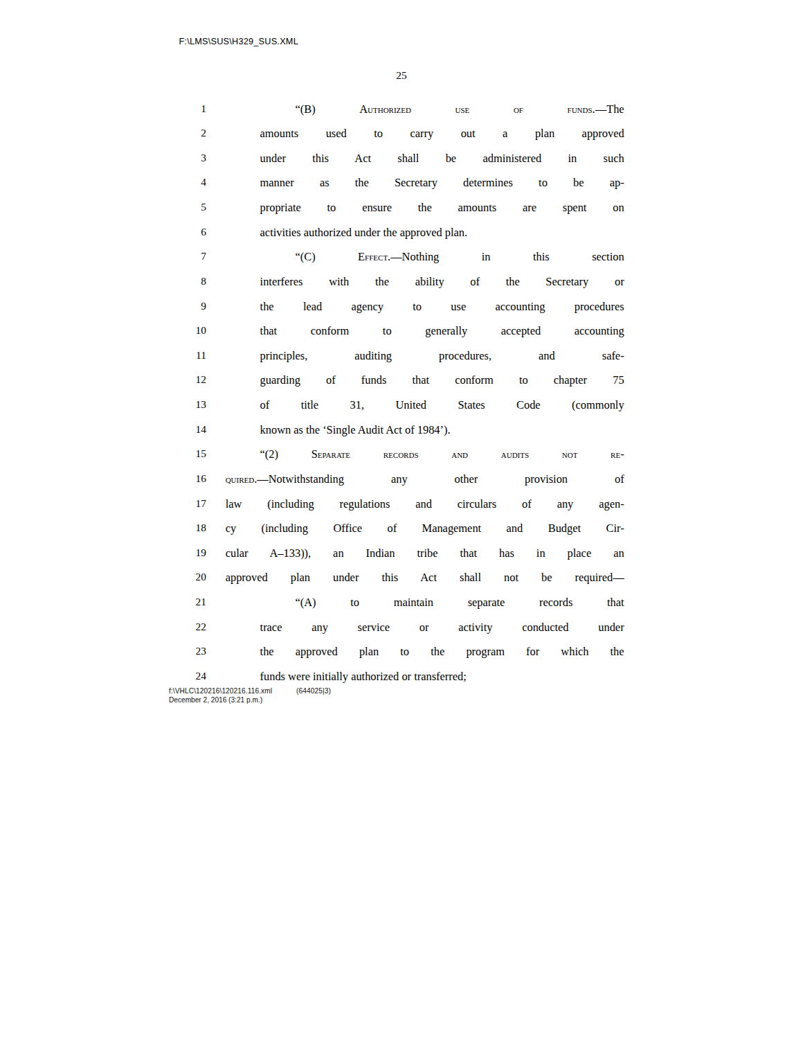F:\LMS\SUS\H329_SUS.XML
25
| 1 | “(B) Authorized use of funds. —The |
| 2 | amounts used to carry out a plan approved |
| 3 | under this Act shall be administered in such |
| 4 | manner as the Secretary determines to be ap- |
| 5 | propriate to ensure the amounts are spent on |
| 6 | activities authorized under the approved plan. |
| 7 | “(C) Effect. —Nothing in this section |
| 8 | interferes with the ability of the Secretary or |
| 9 | the lead agency to use accounting procedures |
| 10 | that conform to generally accepted accounting |
| 11 | principles, auditing procedures, and safe- |
| 12 | guarding of funds that conform to chapter 75 |
| 13 | of title 31, United States Code (commonly |
| 14 | known as the ‘Single Audit Act of 1984’). |
| 15 | “(2) Separate records and audits not re- |
| 16 | quired. —Notwithstanding any other provision of |
| 17 | law (including regulations and circulars of any agen- |
| 18 | cy (including Office of Management and Budget Cir- |
| 19 | cular A–133)), an Indian tribe that has in place an |
| 20 | approved plan under this Act shall not be required— |
| 21 | “(A) to maintain separate records that |
| 22 | trace any service or activity conducted under |
| 23 | the approved plan to the program for which the |
| 24 | funds were initially authorized or transferred; |
f:\VHLC\120216\120216.116.xml (644025|3)
December 2, 2016 (3:21 p.m.)